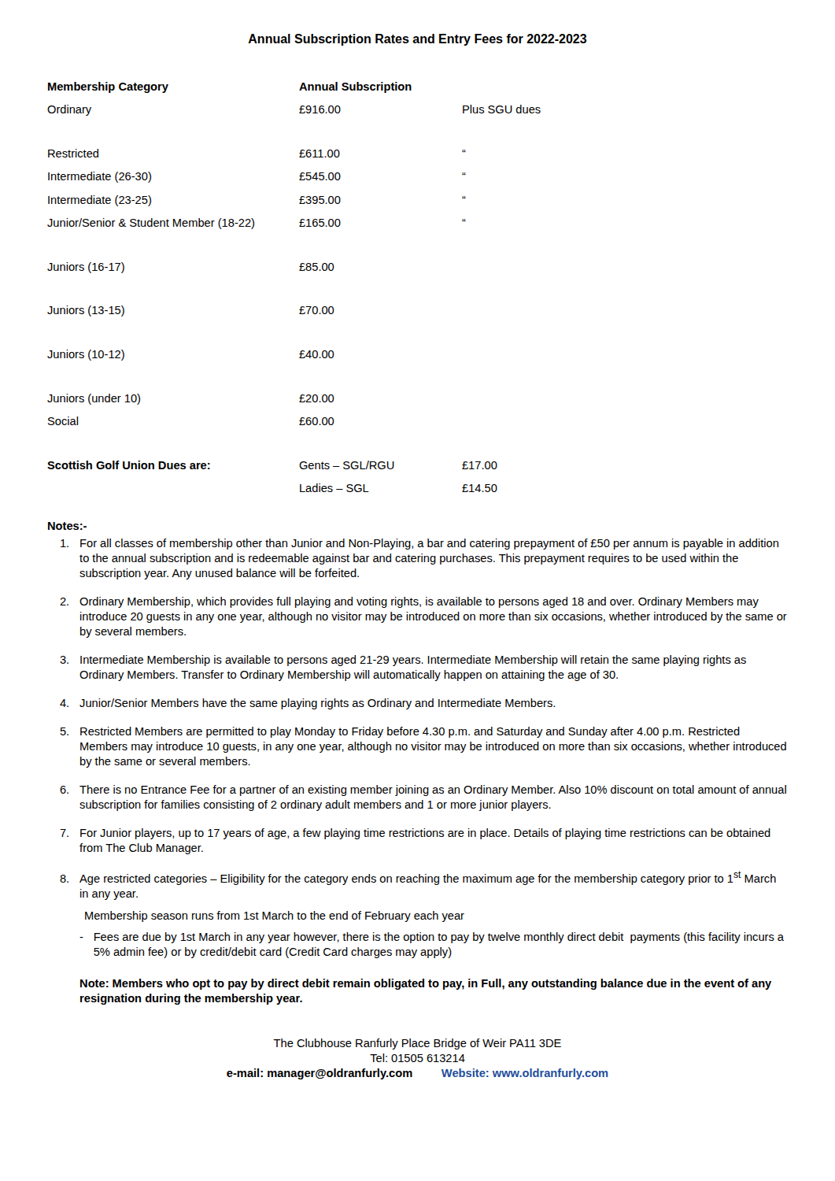Annual Subscription Rates and Entry Fees for 2022-2023
| Membership Category | Annual Subscription | |
| Ordinary | £916.00 | Plus SGU dues |
| Restricted | £611.00 | “ |
| Intermediate (26-30) | £545.00 | “ |
| Intermediate (23-25) | £395.00 | “ |
| Junior/Senior & Student Member (18-22) | £165.00 | “ |
| Juniors (16-17) | £85.00 | |
| Juniors (13-15) | £70.00 | |
| Juniors (10-12) | £40.00 | |
| Juniors (under 10) | £20.00 | |
| Social | £60.00 | |
| Scottish Golf Union Dues are: | Gents – SGL/RGU | £17.00 |
| | Ladies – SGL | £14.50 |
Notes:-
For all classes of membership other than Junior and Non-Playing, a bar and catering prepayment of £50 per annum is payable in addition to the annual subscription and is redeemable against bar and catering purchases. This prepayment requires to be used within the subscription year. Any unused balance will be forfeited.
Ordinary Membership, which provides full playing and voting rights, is available to persons aged 18 and over. Ordinary Members may introduce 20 guests in any one year, although no visitor may be introduced on more than six occasions, whether introduced by the same or by several members.
Intermediate Membership is available to persons aged 21-29 years. Intermediate Membership will retain the same playing rights as Ordinary Members. Transfer to Ordinary Membership will automatically happen on attaining the age of 30.
Junior/Senior Members have the same playing rights as Ordinary and Intermediate Members.
Restricted Members are permitted to play Monday to Friday before 4.30 p.m. and Saturday and Sunday after 4.00 p.m. Restricted Members may introduce 10 guests, in any one year, although no visitor may be introduced on more than six occasions, whether introduced by the same or several members.
There is no Entrance Fee for a partner of an existing member joining as an Ordinary Member. Also 10% discount on total amount of annual subscription for families consisting of 2 ordinary adult members and 1 or more junior players.
For Junior players, up to 17 years of age, a few playing time restrictions are in place. Details of playing time restrictions can be obtained from The Club Manager.
Age restricted categories – Eligibility for the category ends on reaching the maximum age for the membership category prior to 1st March in any year.
Membership season runs from 1st March to the end of February each year
Fees are due by 1st March in any year however, there is the option to pay by twelve monthly direct debit payments (this facility incurs a 5% admin fee) or by credit/debit card (Credit Card charges may apply)
Note: Members who opt to pay by direct debit remain obligated to pay, in Full, any outstanding balance due in the event of any resignation during the membership year.
The Clubhouse Ranfurly Place Bridge of Weir PA11 3DE
Tel: 01505 613214
e-mail: manager@oldranfurly.com Website: www.oldranfurly.com